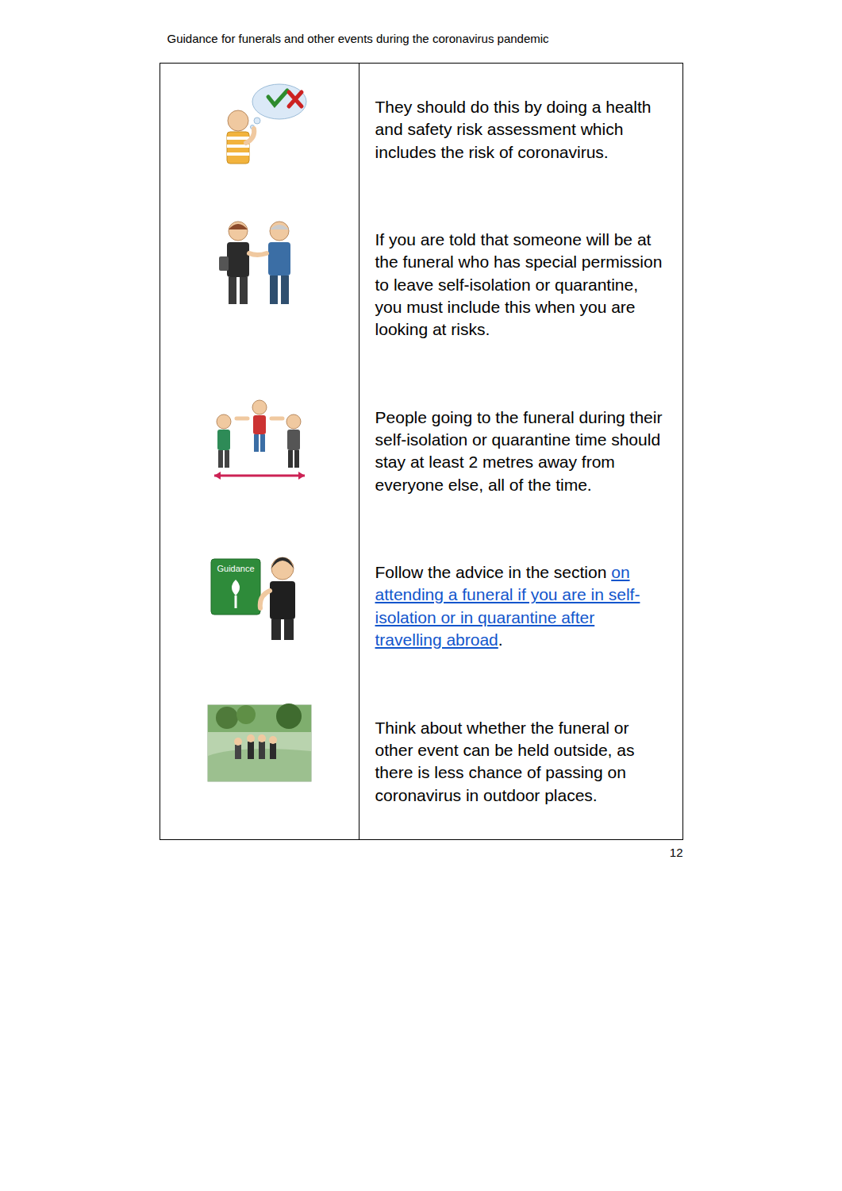Guidance for funerals and other events during the coronavirus pandemic
They should do this by doing a health and safety risk assessment which includes the risk of coronavirus.
If you are told that someone will be at the funeral who has special permission to leave self-isolation or quarantine, you must include this when you are looking at risks.
People going to the funeral during their self-isolation or quarantine time should stay at least 2 metres away from everyone else, all of the time.
Guidance
Follow the advice in the section on attending a funeral if you are in self-isolation or in quarantine after travelling abroad.
Think about whether the funeral or other event can be held outside, as there is less chance of passing on coronavirus in outdoor places.
12